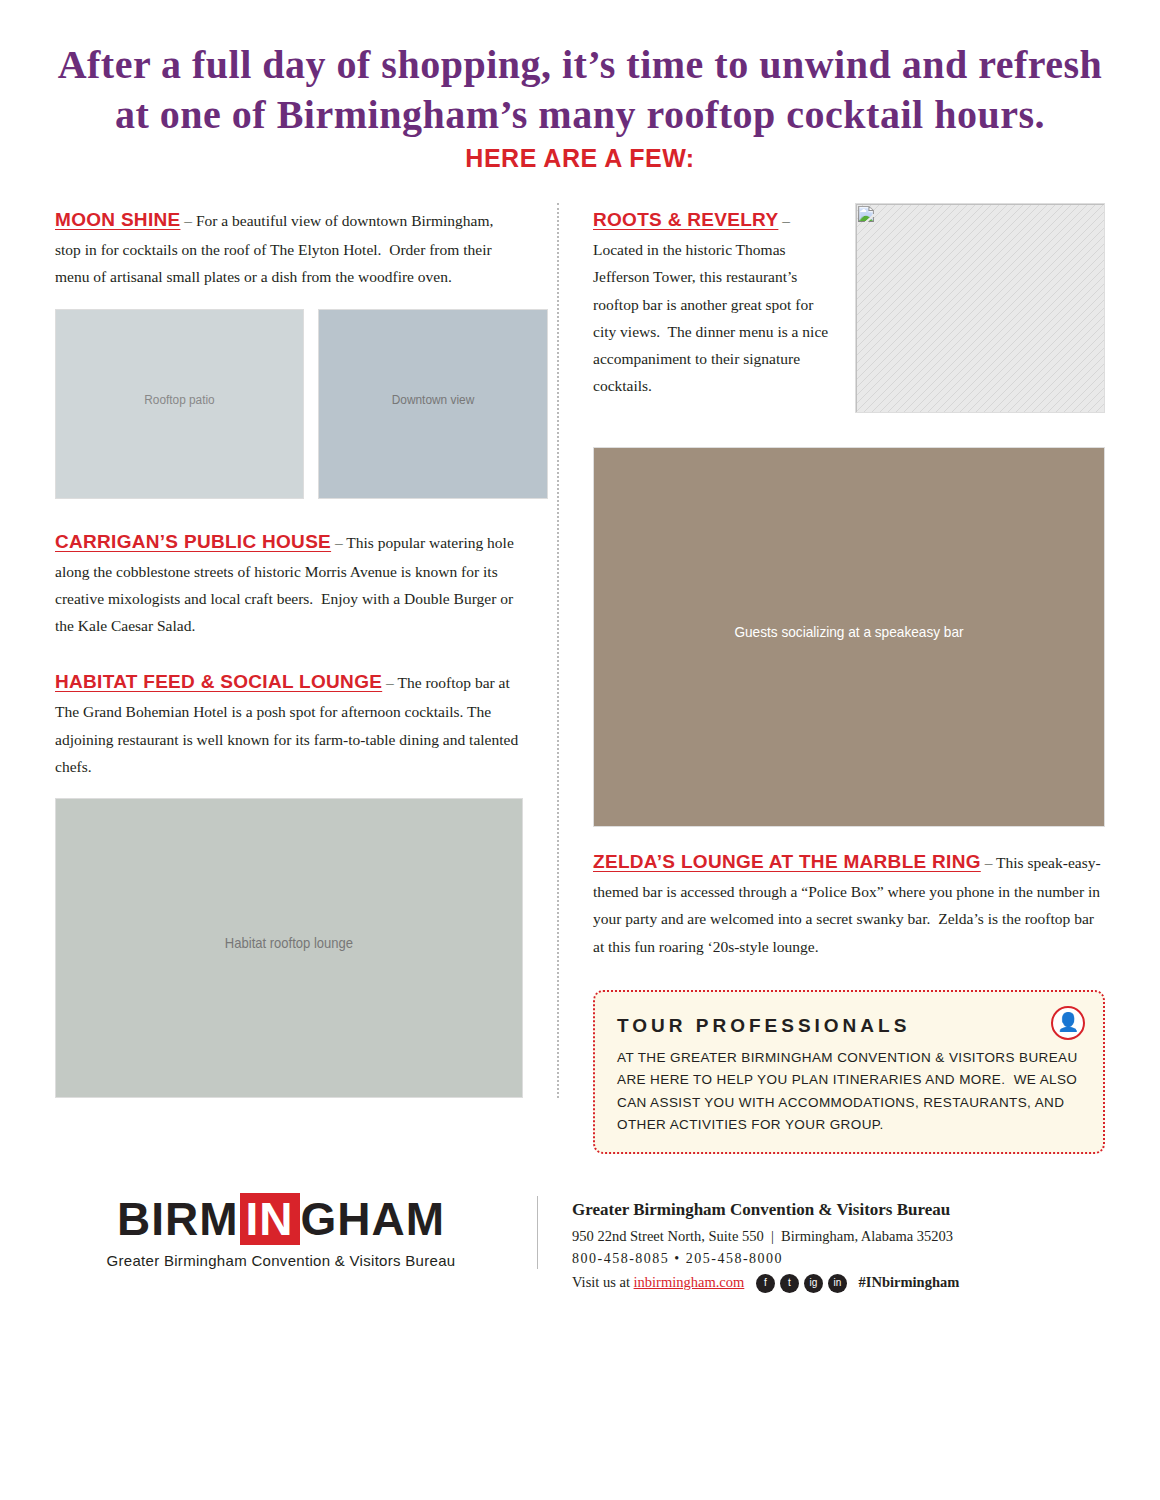After a full day of shopping, it’s time to unwind and refresh at one of Birmingham’s many rooftop cocktail hours.
HERE ARE A FEW:
MOON SHINE – For a beautiful view of downtown Birmingham, stop in for cocktails on the roof of The Elyton Hotel. Order from their menu of artisanal small plates or a dish from the woodfire oven.
CARRIGAN’S PUBLIC HOUSE – This popular watering hole along the cobblestone streets of historic Morris Avenue is known for its creative mixologists and local craft beers. Enjoy with a Double Burger or the Kale Caesar Salad.
HABITAT FEED & SOCIAL LOUNGE – The rooftop bar at The Grand Bohemian Hotel is a posh spot for afternoon cocktails. The adjoining restaurant is well known for its farm-to-table dining and talented chefs.
ROOTS & REVELRY –
Located in the historic Thomas Jefferson Tower, this restaurant’s rooftop bar is another great spot for city views. The dinner menu is a nice accompaniment to their signature cocktails.
ZELDA’S LOUNGE AT THE MARBLE RING – This speak-easy-themed bar is accessed through a “Police Box” where you phone in the number in your party and are welcomed into a secret swanky bar. Zelda’s is the rooftop bar at this fun roaring ‘20s-style lounge.
👤
TOUR PROFESSIONALS
AT THE GREATER BIRMINGHAM CONVENTION & VISITORS BUREAU ARE HERE TO HELP YOU PLAN ITINERARIES AND MORE. WE ALSO CAN ASSIST YOU WITH ACCOMMODATIONS, RESTAURANTS, AND OTHER ACTIVITIES FOR YOUR GROUP.
BIRMINGHAM
Greater Birmingham Convention & Visitors Bureau
Greater Birmingham Convention & Visitors Bureau
950 22nd Street North, Suite 550 | Birmingham, Alabama 35203
800-458-8085 • 205-458-8000
Visit us at inbirmingham.com ftig in #INbirmingham